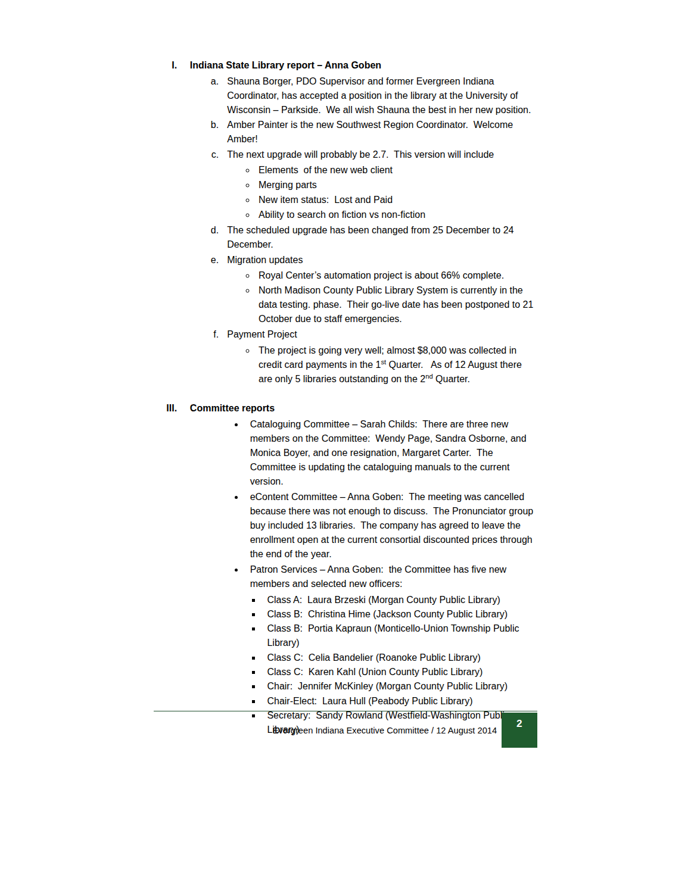Indiana State Library report – Anna Goben
Shauna Borger, PDO Supervisor and former Evergreen Indiana Coordinator, has accepted a position in the library at the University of Wisconsin – Parkside. We all wish Shauna the best in her new position.
Amber Painter is the new Southwest Region Coordinator. Welcome Amber!
The next upgrade will probably be 2.7. This version will include
Elements of the new web client
Merging parts
New item status: Lost and Paid
Ability to search on fiction vs non-fiction
The scheduled upgrade has been changed from 25 December to 24 December.
Migration updates
Royal Center’s automation project is about 66% complete.
North Madison County Public Library System is currently in the data testing. phase. Their go-live date has been postponed to 21 October due to staff emergencies.
Payment Project
The project is going very well; almost $8,000 was collected in credit card payments in the 1st Quarter. As of 12 August there are only 5 libraries outstanding on the 2nd Quarter.
Committee reports
Cataloguing Committee – Sarah Childs: There are three new members on the Committee: Wendy Page, Sandra Osborne, and Monica Boyer, and one resignation, Margaret Carter. The Committee is updating the cataloguing manuals to the current version.
eContent Committee – Anna Goben: The meeting was cancelled because there was not enough to discuss. The Pronunciator group buy included 13 libraries. The company has agreed to leave the enrollment open at the current consortial discounted prices through the end of the year.
Patron Services – Anna Goben: the Committee has five new members and selected new officers:
Class A: Laura Brzeski (Morgan County Public Library)
Class B: Christina Hime (Jackson County Public Library)
Class B: Portia Kapraun (Monticello-Union Township Public Library)
Class C: Celia Bandelier (Roanoke Public Library)
Class C: Karen Kahl (Union County Public Library)
Chair: Jennifer McKinley (Morgan County Public Library)
Chair-Elect: Laura Hull (Peabody Public Library)
Secretary: Sandy Rowland (Westfield-Washington Public Library)
Evergreen Indiana Executive Committee / 12 August 2014
2